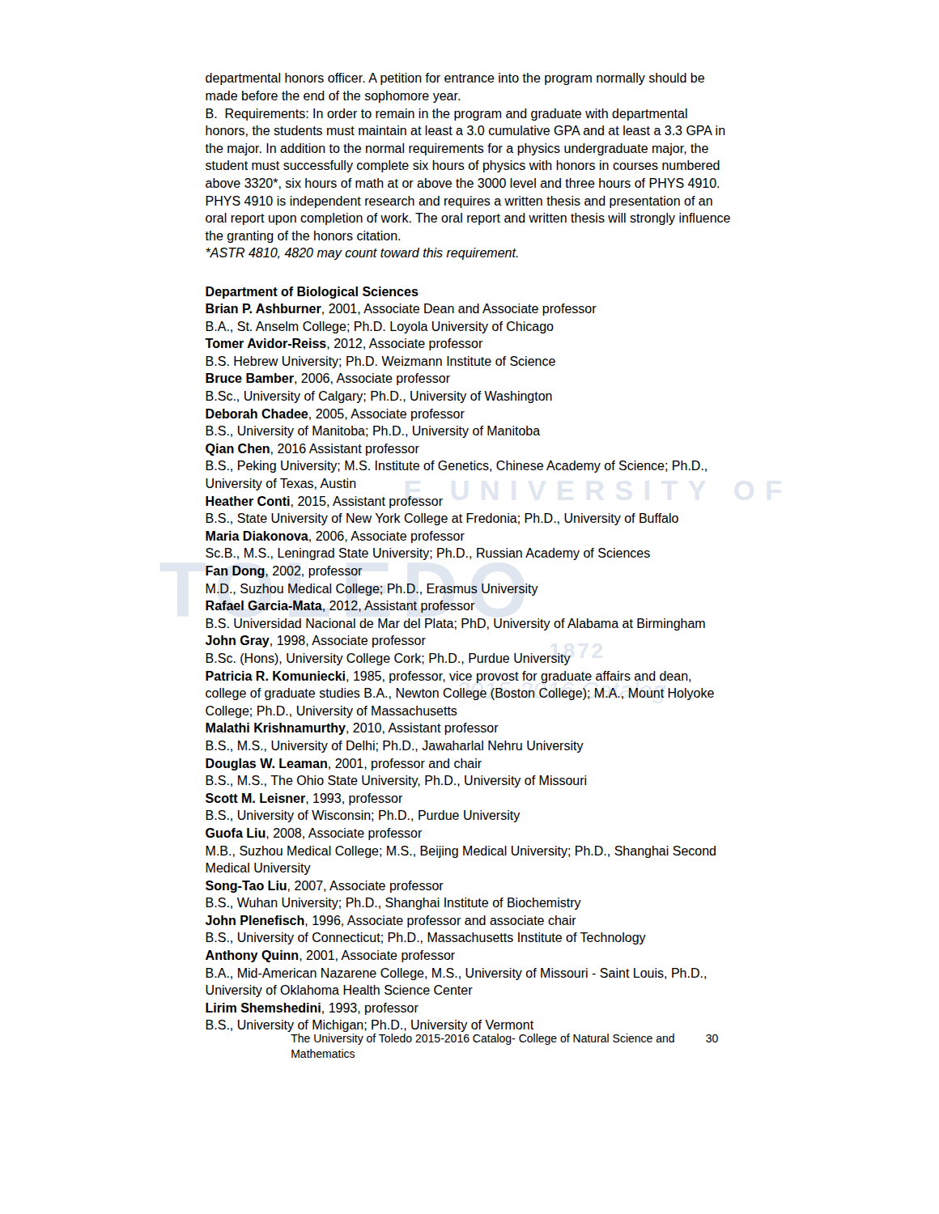E UNIVERSITY OF
TOLEDO
1872
2015-2016 Catalog
departmental honors officer. A petition for entrance into the program normally should be made before the end of the sophomore year.
B. Requirements: In order to remain in the program and graduate with departmental honors, the students must maintain at least a 3.0 cumulative GPA and at least a 3.3 GPA in the major. In addition to the normal requirements for a physics undergraduate major, the student must successfully complete six hours of physics with honors in courses numbered above 3320*, six hours of math at or above the 3000 level and three hours of PHYS 4910. PHYS 4910 is independent research and requires a written thesis and presentation of an oral report upon completion of work. The oral report and written thesis will strongly influence the granting of the honors citation.
*ASTR 4810, 4820 may count toward this requirement.
Department of Biological Sciences
Brian P. Ashburner, 2001, Associate Dean and Associate professor
B.A., St. Anselm College; Ph.D. Loyola University of Chicago
Tomer Avidor-Reiss, 2012, Associate professor
B.S. Hebrew University; Ph.D. Weizmann Institute of Science
Bruce Bamber, 2006, Associate professor
B.Sc., University of Calgary; Ph.D., University of Washington
Deborah Chadee, 2005, Associate professor
B.S., University of Manitoba; Ph.D., University of Manitoba
Qian Chen, 2016 Assistant professor
B.S., Peking University; M.S. Institute of Genetics, Chinese Academy of Science; Ph.D., University of Texas, Austin
Heather Conti, 2015, Assistant professor
B.S., State University of New York College at Fredonia; Ph.D., University of Buffalo
Maria Diakonova, 2006, Associate professor
Sc.B., M.S., Leningrad State University; Ph.D., Russian Academy of Sciences
Fan Dong, 2002, professor
M.D., Suzhou Medical College; Ph.D., Erasmus University
Rafael Garcia-Mata, 2012, Assistant professor
B.S. Universidad Nacional de Mar del Plata; PhD, University of Alabama at Birmingham
John Gray, 1998, Associate professor
B.Sc. (Hons), University College Cork; Ph.D., Purdue University
Patricia R. Komuniecki, 1985, professor, vice provost for graduate affairs and dean, college of graduate studies B.A., Newton College (Boston College); M.A., Mount Holyoke College; Ph.D., University of Massachusetts
Malathi Krishnamurthy, 2010, Assistant professor
B.S., M.S., University of Delhi; Ph.D., Jawaharlal Nehru University
Douglas W. Leaman, 2001, professor and chair
B.S., M.S., The Ohio State University, Ph.D., University of Missouri
Scott M. Leisner, 1993, professor
B.S., University of Wisconsin; Ph.D., Purdue University
Guofa Liu, 2008, Associate professor
M.B., Suzhou Medical College; M.S., Beijing Medical University; Ph.D., Shanghai Second Medical University
Song-Tao Liu, 2007, Associate professor
B.S., Wuhan University; Ph.D., Shanghai Institute of Biochemistry
John Plenefisch, 1996, Associate professor and associate chair
B.S., University of Connecticut; Ph.D., Massachusetts Institute of Technology
Anthony Quinn, 2001, Associate professor
B.A., Mid-American Nazarene College, M.S., University of Missouri - Saint Louis, Ph.D., University of Oklahoma Health Science Center
Lirim Shemshedini, 1993, professor
B.S., University of Michigan; Ph.D., University of Vermont
The University of Toledo 2015-2016 Catalog- College of Natural Science and Mathematics 30